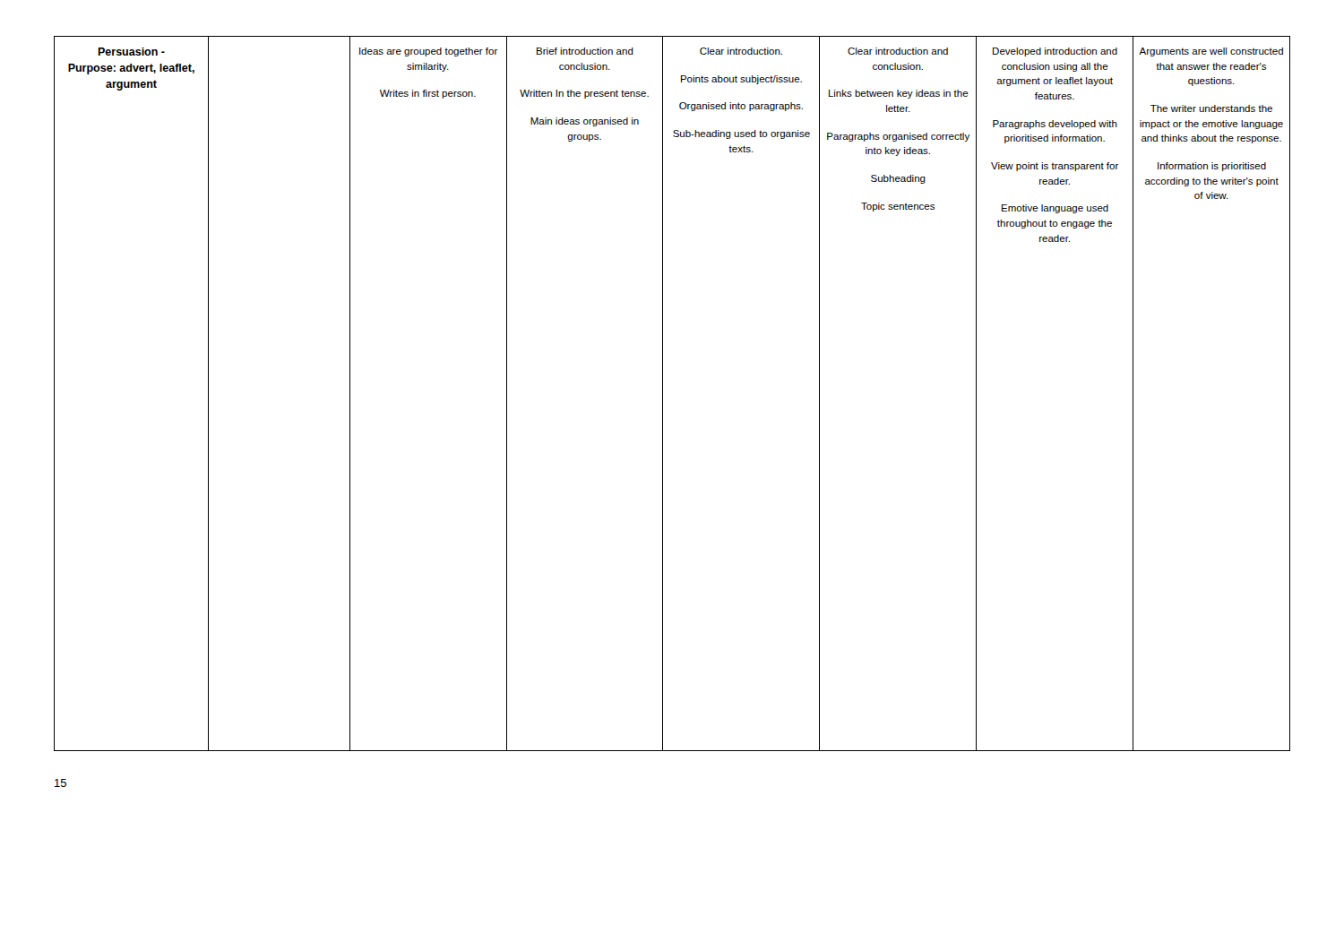| Persuasion - Purpose: advert, leaflet, argument | | Ideas are grouped together for similarity. Writes in first person. | Brief introduction and conclusion. Written In the present tense. Main ideas organised in groups. | Clear introduction. Points about subject/issue. Organised into paragraphs. Sub-heading used to organise texts. | Clear introduction and conclusion. Links between key ideas in the letter. Paragraphs organised correctly into key ideas. Subheading Topic sentences | Developed introduction and conclusion using all the argument or leaflet layout features. Paragraphs developed with prioritised information. View point is transparent for reader. Emotive language used throughout to engage the reader. | Arguments are well constructed that answer the reader's questions. The writer understands the impact or the emotive language and thinks about the response. Information is prioritised according to the writer's point of view. |
15